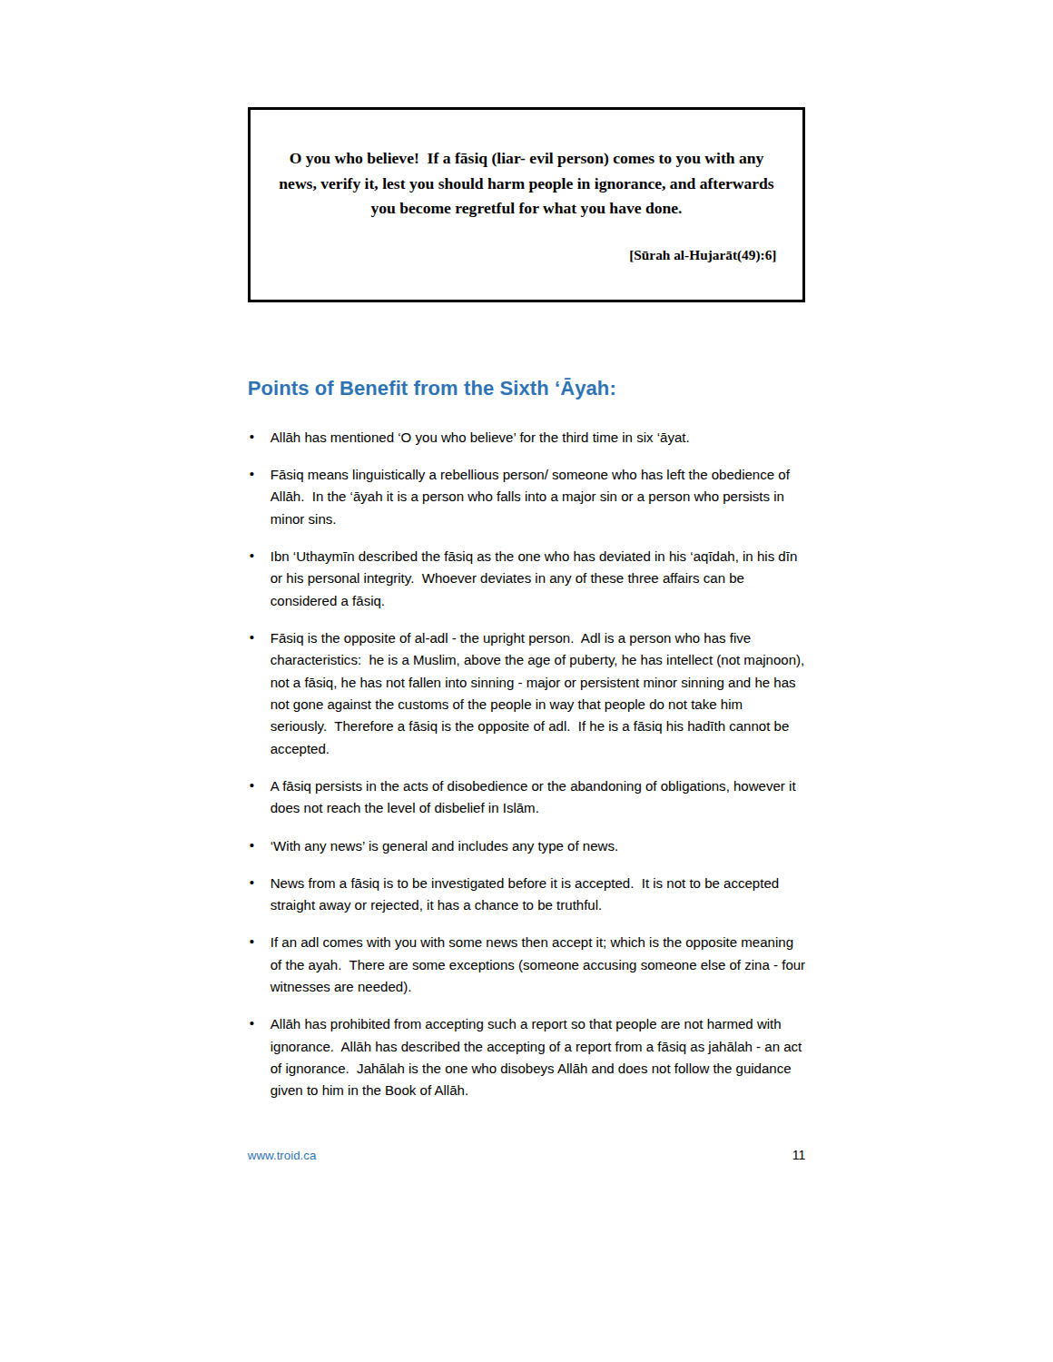O you who believe! If a fāsiq (liar- evil person) comes to you with any news, verify it, lest you should harm people in ignorance, and afterwards you become regretful for what you have done.
[Sūrah al-Hujarāt(49):6]
Points of Benefit from the Sixth ‘Āyah:
Allāh has mentioned ‘O you who believe’ for the third time in six ‘āyat.
Fāsiq means linguistically a rebellious person/ someone who has left the obedience of Allāh. In the ‘āyah it is a person who falls into a major sin or a person who persists in minor sins.
Ibn ‘Uthaymīn described the fāsiq as the one who has deviated in his ‘aqīdah, in his dīn or his personal integrity. Whoever deviates in any of these three affairs can be considered a fāsiq.
Fāsiq is the opposite of al-adl - the upright person. Adl is a person who has five characteristics: he is a Muslim, above the age of puberty, he has intellect (not majnoon), not a fāsiq, he has not fallen into sinning - major or persistent minor sinning and he has not gone against the customs of the people in way that people do not take him seriously. Therefore a fāsiq is the opposite of adl. If he is a fāsiq his hadīth cannot be accepted.
A fāsiq persists in the acts of disobedience or the abandoning of obligations, however it does not reach the level of disbelief in Islām.
‘With any news’ is general and includes any type of news.
News from a fāsiq is to be investigated before it is accepted. It is not to be accepted straight away or rejected, it has a chance to be truthful.
If an adl comes with you with some news then accept it; which is the opposite meaning of the ayah. There are some exceptions (someone accusing someone else of zina - four witnesses are needed).
Allāh has prohibited from accepting such a report so that people are not harmed with ignorance. Allāh has described the accepting of a report from a fāsiq as jahālah - an act of ignorance. Jahālah is the one who disobeys Allāh and does not follow the guidance given to him in the Book of Allāh.
www.troid.ca 11